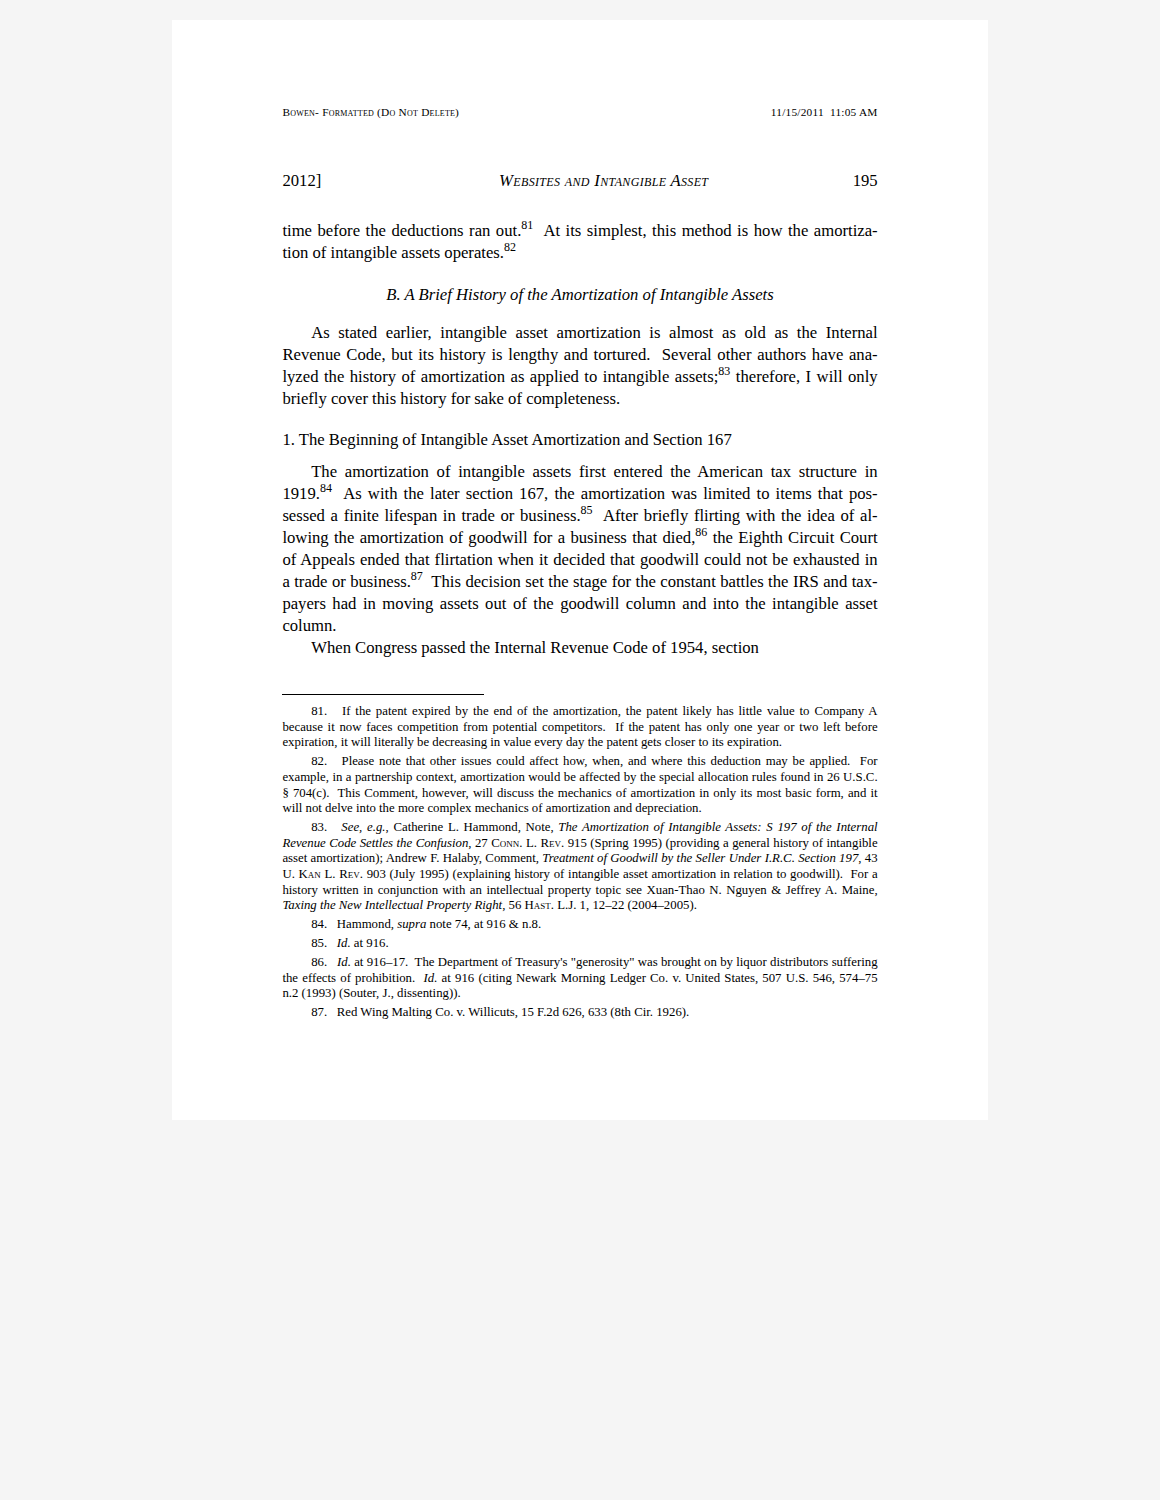Bowen- Formatted (Do Not Delete) 11/15/2011 11:05 AM
2012] Websites and Intangible Asset 195
time before the deductions ran out.81 At its simplest, this method is how the amortization of intangible assets operates.82
B. A Brief History of the Amortization of Intangible Assets
As stated earlier, intangible asset amortization is almost as old as the Internal Revenue Code, but its history is lengthy and tortured. Several other authors have analyzed the history of amortization as applied to intangible assets;83 therefore, I will only briefly cover this history for sake of completeness.
1. The Beginning of Intangible Asset Amortization and Section 167
The amortization of intangible assets first entered the American tax structure in 1919.84 As with the later section 167, the amortization was limited to items that possessed a finite lifespan in trade or business.85 After briefly flirting with the idea of allowing the amortization of goodwill for a business that died,86 the Eighth Circuit Court of Appeals ended that flirtation when it decided that goodwill could not be exhausted in a trade or business.87 This decision set the stage for the constant battles the IRS and taxpayers had in moving assets out of the goodwill column and into the intangible asset column.
When Congress passed the Internal Revenue Code of 1954, section
81. If the patent expired by the end of the amortization, the patent likely has little value to Company A because it now faces competition from potential competitors. If the patent has only one year or two left before expiration, it will literally be decreasing in value every day the patent gets closer to its expiration.
82. Please note that other issues could affect how, when, and where this deduction may be applied. For example, in a partnership context, amortization would be affected by the special allocation rules found in 26 U.S.C. § 704(c). This Comment, however, will discuss the mechanics of amortization in only its most basic form, and it will not delve into the more complex mechanics of amortization and depreciation.
83. See, e.g., Catherine L. Hammond, Note, The Amortization of Intangible Assets: S 197 of the Internal Revenue Code Settles the Confusion, 27 Conn. L. Rev. 915 (Spring 1995) (providing a general history of intangible asset amortization); Andrew F. Halaby, Comment, Treatment of Goodwill by the Seller Under I.R.C. Section 197, 43 U. Kan L. Rev. 903 (July 1995) (explaining history of intangible asset amortization in relation to goodwill). For a history written in conjunction with an intellectual property topic see Xuan-Thao N. Nguyen & Jeffrey A. Maine, Taxing the New Intellectual Property Right, 56 Hast. L.J. 1, 12–22 (2004–2005).
84. Hammond, supra note 74, at 916 & n.8.
85. Id. at 916.
86. Id. at 916–17. The Department of Treasury's "generosity" was brought on by liquor distributors suffering the effects of prohibition. Id. at 916 (citing Newark Morning Ledger Co. v. United States, 507 U.S. 546, 574–75 n.2 (1993) (Souter, J., dissenting)).
87. Red Wing Malting Co. v. Willicuts, 15 F.2d 626, 633 (8th Cir. 1926).